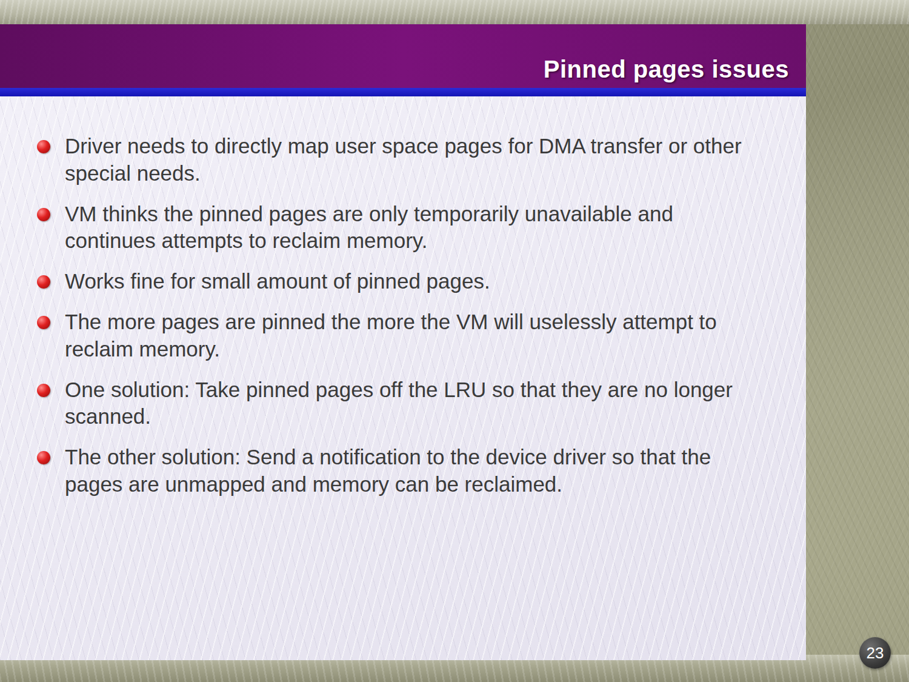Pinned pages issues
Driver needs to directly map user space pages for DMA transfer or other special needs.
VM thinks the pinned pages are only temporarily unavailable and continues attempts to reclaim memory.
Works fine for small amount of pinned pages.
The more pages are pinned the more the VM will uselessly attempt to reclaim memory.
One solution: Take pinned pages off the LRU so that they are no longer scanned.
The other solution: Send a notification to the device driver so that the pages are unmapped and memory can be reclaimed.
23